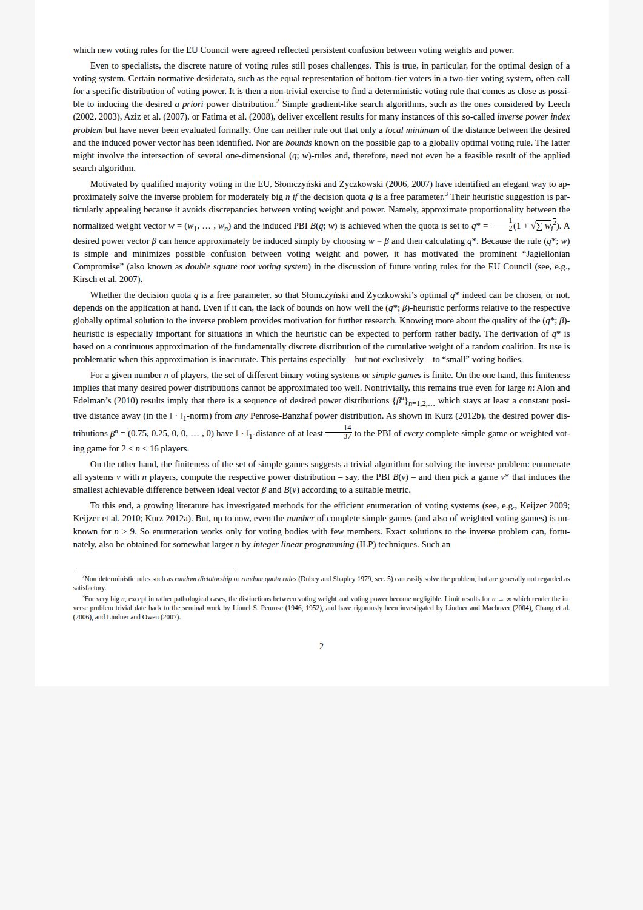which new voting rules for the EU Council were agreed reflected persistent confusion between voting weights and power.
Even to specialists, the discrete nature of voting rules still poses challenges. This is true, in particular, for the optimal design of a voting system. Certain normative desiderata, such as the equal representation of bottom-tier voters in a two-tier voting system, often call for a specific distribution of voting power. It is then a non-trivial exercise to find a deterministic voting rule that comes as close as possible to inducing the desired a priori power distribution.2 Simple gradient-like search algorithms, such as the ones considered by Leech (2002, 2003), Aziz et al. (2007), or Fatima et al. (2008), deliver excellent results for many instances of this so-called inverse power index problem but have never been evaluated formally. One can neither rule out that only a local minimum of the distance between the desired and the induced power vector has been identified. Nor are bounds known on the possible gap to a globally optimal voting rule. The latter might involve the intersection of several one-dimensional (q; w)-rules and, therefore, need not even be a feasible result of the applied search algorithm.
Motivated by qualified majority voting in the EU, Słomczyński and Życzkowski (2006, 2007) have identified an elegant way to approximately solve the inverse problem for moderately big n if the decision quota q is a free parameter.3 Their heuristic suggestion is particularly appealing because it avoids discrepancies between voting weight and power. Namely, approximate proportionality between the normalized weight vector w = (w1, … , wn) and the induced PBI B(q; w) is achieved when the quota is set to q* = 12(1 + √∑ wi2). A desired power vector β can hence approximately be induced simply by choosing w = β and then calculating q*. Because the rule (q*; w) is simple and minimizes possible confusion between voting weight and power, it has motivated the prominent “Jagiellonian Compromise” (also known as double square root voting system) in the discussion of future voting rules for the EU Council (see, e.g., Kirsch et al. 2007).
Whether the decision quota q is a free parameter, so that Słomczyński and Życzkowski’s optimal q* indeed can be chosen, or not, depends on the application at hand. Even if it can, the lack of bounds on how well the (q*; β)-heuristic performs relative to the respective globally optimal solution to the inverse problem provides motivation for further research. Knowing more about the quality of the (q*; β)-heuristic is especially important for situations in which the heuristic can be expected to perform rather badly. The derivation of q* is based on a continuous approximation of the fundamentally discrete distribution of the cumulative weight of a random coalition. Its use is problematic when this approximation is inaccurate. This pertains especially – but not exclusively – to “small” voting bodies.
For a given number n of players, the set of different binary voting systems or simple games is finite. On the one hand, this finiteness implies that many desired power distributions cannot be approximated too well. Nontrivially, this remains true even for large n: Alon and Edelman’s (2010) results imply that there is a sequence of desired power distributions {βn}n=1,2,… which stays at least a constant positive distance away (in the ‖ · ‖1-norm) from any Penrose-Banzhaf power distribution. As shown in Kurz (2012b), the desired power distributions βn = (0.75, 0.25, 0, 0, … , 0) have ‖ · ‖1-distance of at least 1437 to the PBI of every complete simple game or weighted voting game for 2 ≤ n ≤ 16 players.
On the other hand, the finiteness of the set of simple games suggests a trivial algorithm for solving the inverse problem: enumerate all systems v with n players, compute the respective power distribution – say, the PBI B(v) – and then pick a game v* that induces the smallest achievable difference between ideal vector β and B(v) according to a suitable metric.
To this end, a growing literature has investigated methods for the efficient enumeration of voting systems (see, e.g., Keijzer 2009; Keijzer et al. 2010; Kurz 2012a). But, up to now, even the number of complete simple games (and also of weighted voting games) is unknown for n > 9. So enumeration works only for voting bodies with few members. Exact solutions to the inverse problem can, fortunately, also be obtained for somewhat larger n by integer linear programming (ILP) techniques. Such an
2Non-deterministic rules such as random dictatorship or random quota rules (Dubey and Shapley 1979, sec. 5) can easily solve the problem, but are generally not regarded as satisfactory.
3For very big n, except in rather pathological cases, the distinctions between voting weight and voting power become negligible. Limit results for n → ∞ which render the inverse problem trivial date back to the seminal work by Lionel S. Penrose (1946, 1952), and have rigorously been investigated by Lindner and Machover (2004), Chang et al. (2006), and Lindner and Owen (2007).
2